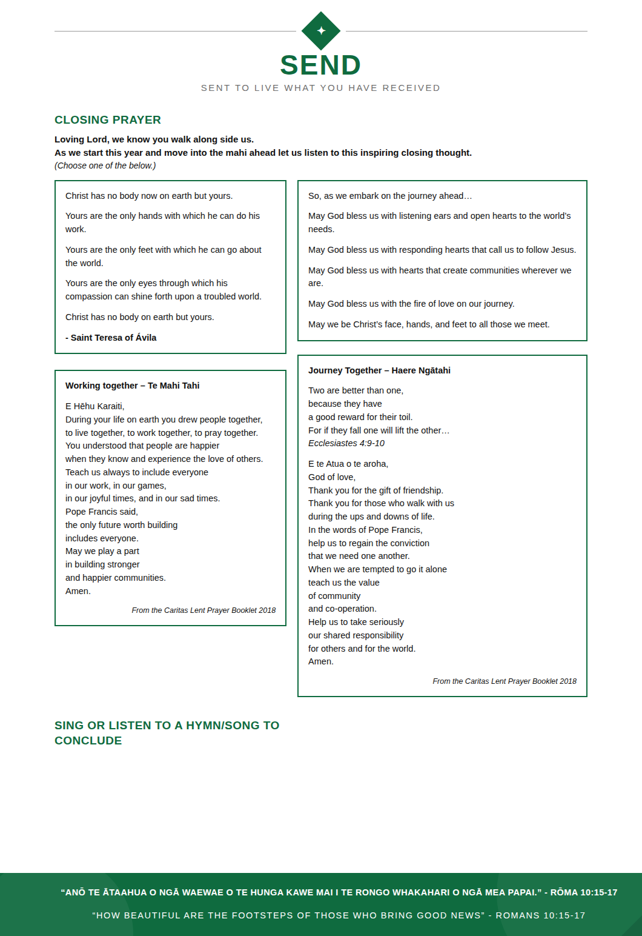✦
SEND
SENT TO LIVE WHAT YOU HAVE RECEIVED
CLOSING PRAYER
Loving Lord, we know you walk along side us.
As we start this year and move into the mahi ahead let us listen to this inspiring closing thought.
(Choose one of the below.)
Christ has no body now on earth but yours.
Yours are the only hands with which he can do his work.
Yours are the only feet with which he can go about the world.
Yours are the only eyes through which his compassion can shine forth upon a troubled world.
Christ has no body on earth but yours.
- Saint Teresa of Ávila
Working together – Te Mahi Tahi
E Hēhu Karaiti, During your life on earth you drew people together, to live together, to work together, to pray together. You understood that people are happier when they know and experience the love of others. Teach us always to include everyone in our work, in our games, in our joyful times, and in our sad times. Pope Francis said, the only future worth building includes everyone. May we play a part in building stronger and happier communities. Amen.
From the Caritas Lent Prayer Booklet 2018
So, as we embark on the journey ahead…
May God bless us with listening ears and open hearts to the world’s needs.
May God bless us with responding hearts that call us to follow Jesus.
May God bless us with hearts that create communities wherever we are.
May God bless us with the fire of love on our journey.
May we be Christ’s face, hands, and feet to all those we meet.
Journey Together – Haere Ngātahi
Two are better than one, because they have a good reward for their toil. For if they fall one will lift the other… Ecclesiastes 4:9-10
E te Atua o te aroha, God of love, Thank you for the gift of friendship. Thank you for those who walk with us during the ups and downs of life. In the words of Pope Francis, help us to regain the conviction that we need one another. When we are tempted to go it alone teach us the value of community and co-operation. Help us to take seriously our shared responsibility for others and for the world. Amen.
From the Caritas Lent Prayer Booklet 2018
SING OR LISTEN TO A HYMN/SONG TO CONCLUDE
“ANŌ TE ĀTAAHUA O NGĀ WAEWAE O TE HUNGA KAWE MAI I TE RONGO WHAKAHARI O NGĀ MEA PAPAI.” - RŌMA 10:15-17
“HOW BEAUTIFUL ARE THE FOOTSTEPS OF THOSE WHO BRING GOOD NEWS” - ROMANS 10:15-17